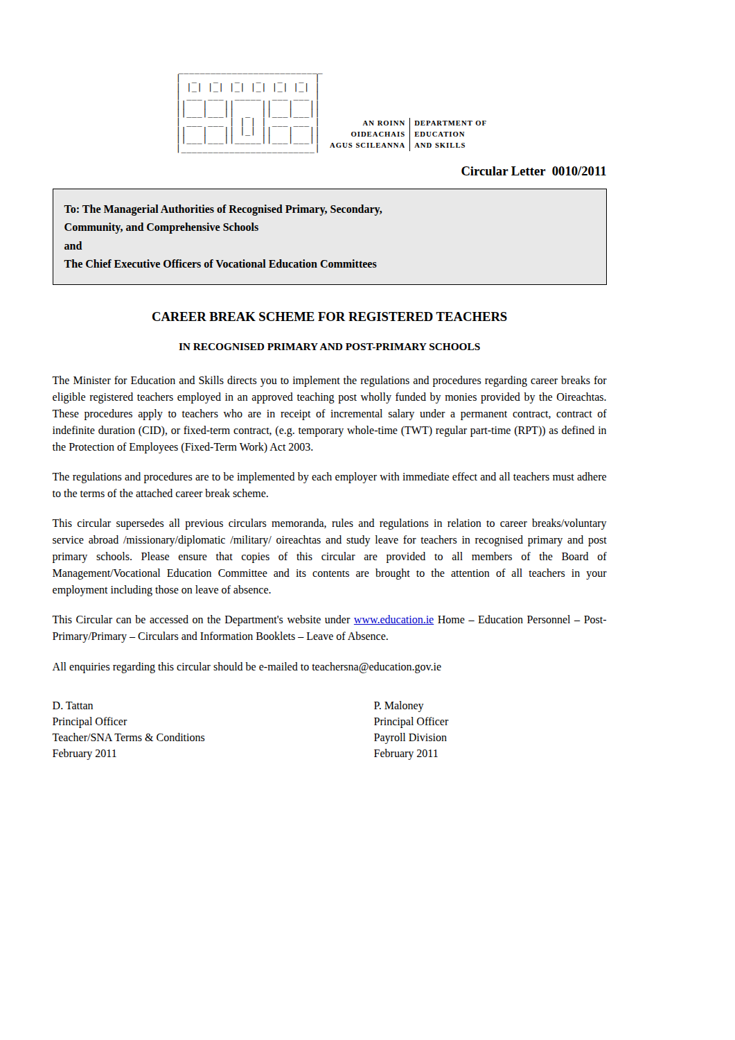___________________________ | _ _ _ _ _ _ | | |_| |_| |_| |_| |_| |_| | | ___ ___ _____ ___ ___ | || | || || | || ||___|___|| _ ||___|___|| | ___ ___ | | | | ___ ___ | || | || |_| || | || ||___|___||_____||___|___|| |_________________________|
| AN ROINN OIDEACHAIS AGUS SCILEANNA | DEPARTMENT OF EDUCATION AND SKILLS |
Circular Letter 0010/2011
To: The Managerial Authorities of Recognised Primary, Secondary,
Community, and Comprehensive Schools
and
The Chief Executive Officers of Vocational Education Committees
CAREER BREAK SCHEME FOR REGISTERED TEACHERS
IN RECOGNISED PRIMARY AND POST-PRIMARY SCHOOLS
The Minister for Education and Skills directs you to implement the regulations and procedures regarding career breaks for eligible registered teachers employed in an approved teaching post wholly funded by monies provided by the Oireachtas. These procedures apply to teachers who are in receipt of incremental salary under a permanent contract, contract of indefinite duration (CID), or fixed-term contract, (e.g. temporary whole-time (TWT) regular part-time (RPT)) as defined in the Protection of Employees (Fixed-Term Work) Act 2003.
The regulations and procedures are to be implemented by each employer with immediate effect and all teachers must adhere to the terms of the attached career break scheme.
This circular supersedes all previous circulars memoranda, rules and regulations in relation to career breaks/voluntary service abroad /missionary/diplomatic /military/ oireachtas and study leave for teachers in recognised primary and post primary schools. Please ensure that copies of this circular are provided to all members of the Board of Management/Vocational Education Committee and its contents are brought to the attention of all teachers in your employment including those on leave of absence.
This Circular can be accessed on the Department's website under www.education.ie Home – Education Personnel – Post-Primary/Primary – Circulars and Information Booklets – Leave of Absence.
All enquiries regarding this circular should be e-mailed to teachersna@education.gov.ie
| D. Tattan Principal Officer Teacher/SNA Terms & Conditions February 2011 | P. Maloney Principal Officer Payroll Division February 2011 |